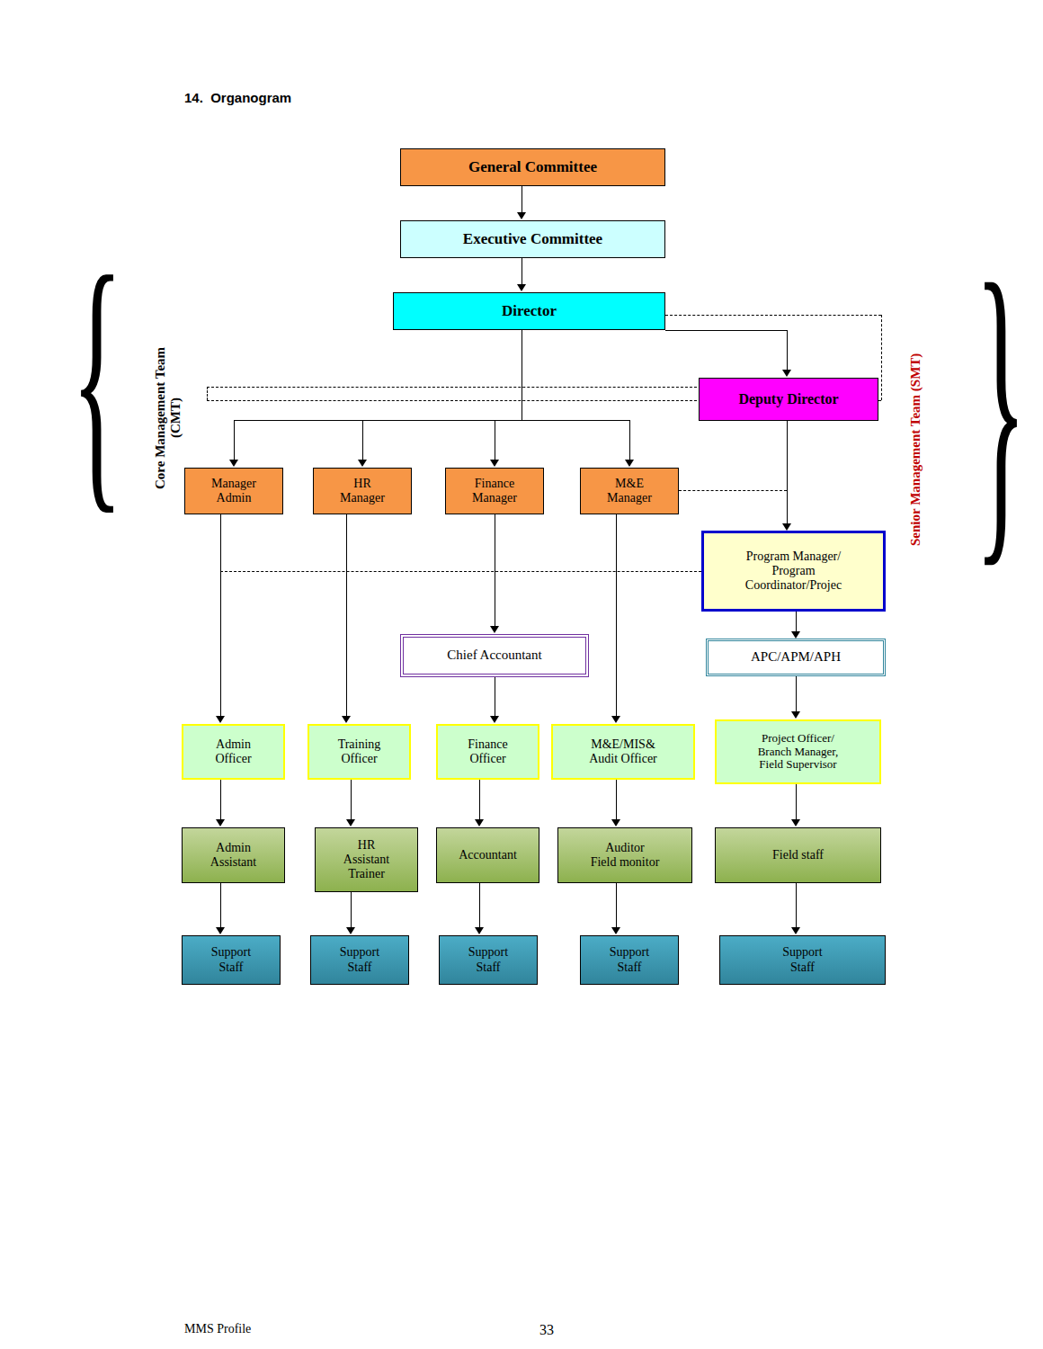14. Organogram
General Committee
Executive Committee
Director
Deputy Director
Manager Admin
HR Manager
Finance Manager
M&E Manager
Program Manager/Program Coordinator/Projec
Chief Accountant
APC/APM/APH
Admin Officer
Training Officer
Finance Officer
M&E/MIS&Audit Officer
Project Officer/Branch Manager, Field Supervisor
Admin Assistant
HR Assistant Trainer
Accountant
Auditor Field monitor
Field staff
Support Staff
Support Staff
Support Staff
Support Staff
Support Staff
Core Management Team
(CMT)
Senior Management Team (SMT)
{
}
MMS Profile 33